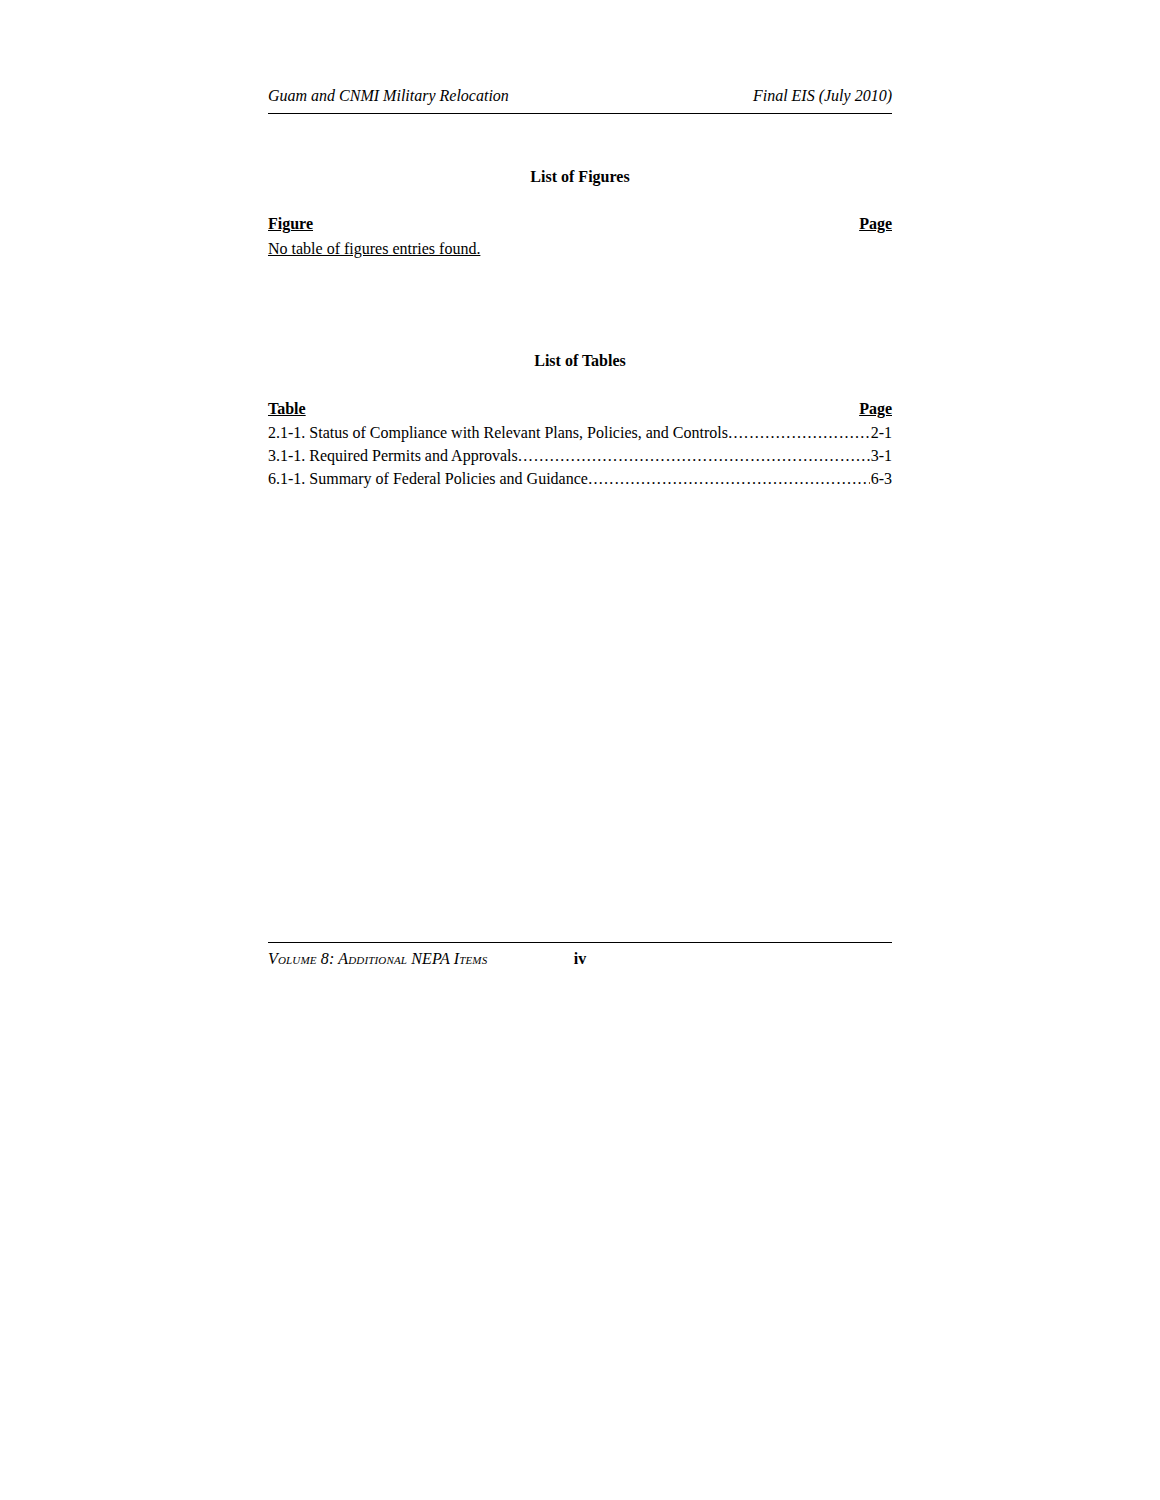Guam and CNMI Military Relocation
Final EIS (July 2010)
List of Figures
Figure Page
No table of figures entries found.
List of Tables
Table Page
2.1-1. Status of Compliance with Relevant Plans, Policies, and Controls 2-1
3.1-1. Required Permits and Approvals 3-1
6.1-1. Summary of Federal Policies and Guidance 6-3
Volume 8: Additional NEPA Items
iv